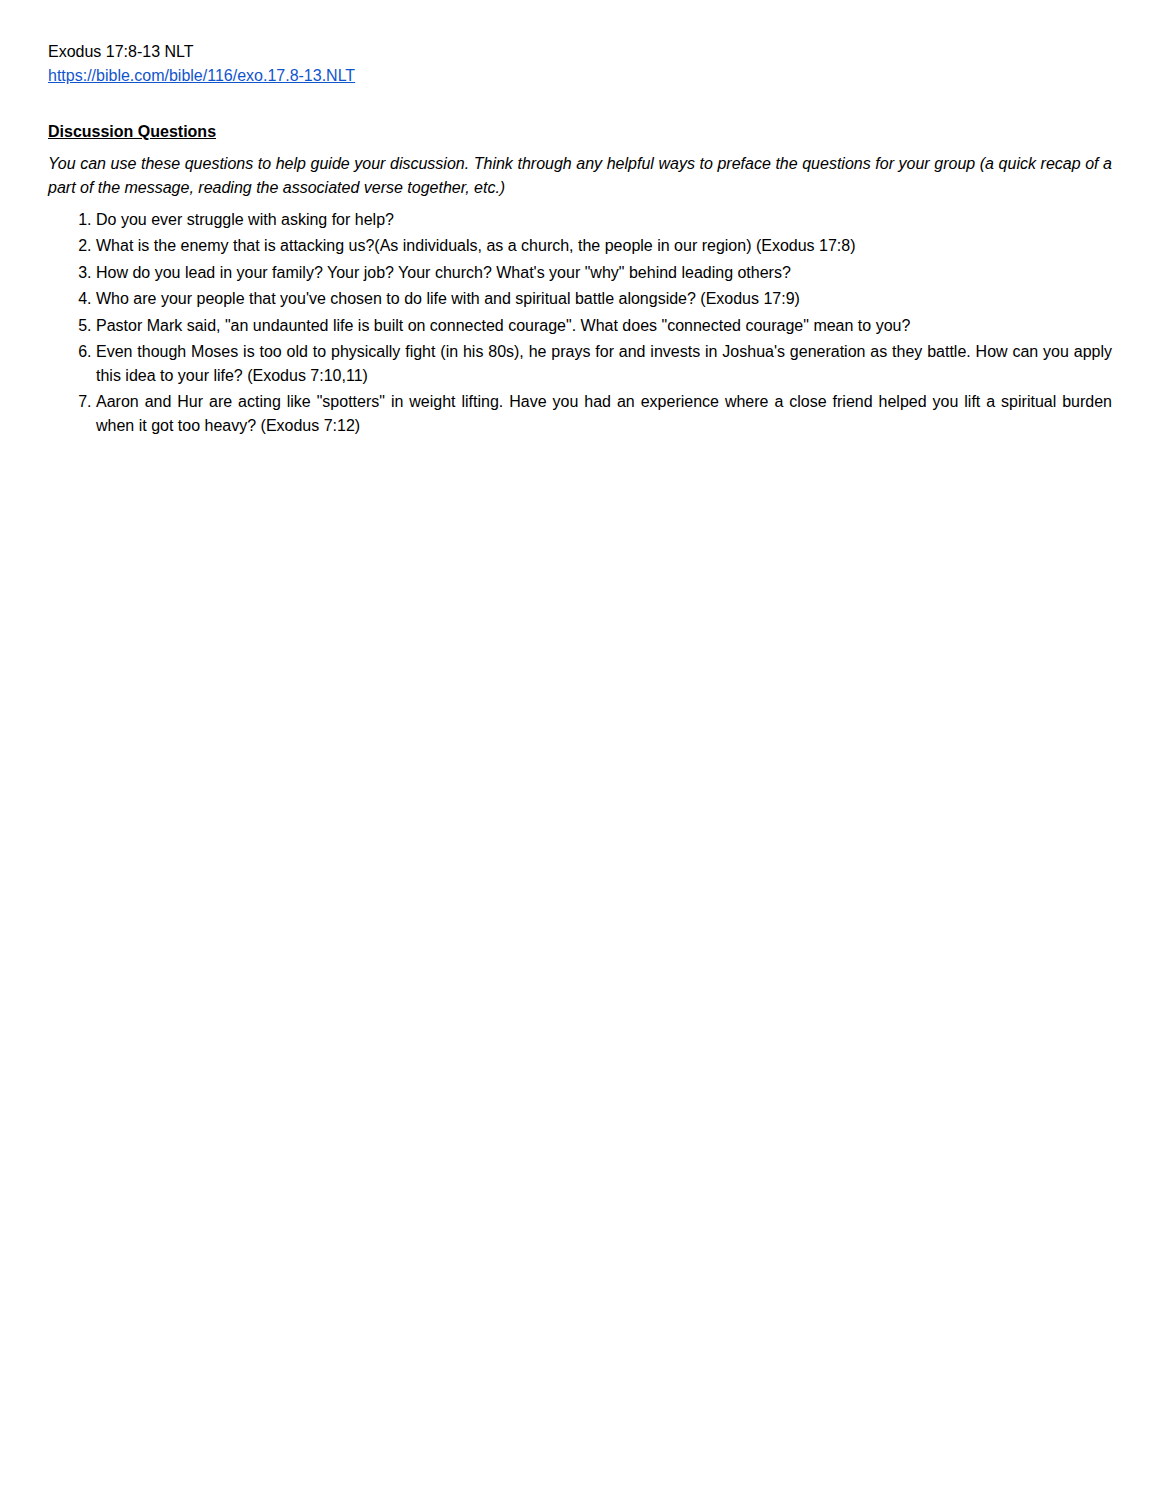Exodus 17:8-13 NLT
https://bible.com/bible/116/exo.17.8-13.NLT
Discussion Questions
You can use these questions to help guide your discussion. Think through any helpful ways to preface the questions for your group (a quick recap of a part of the message, reading the associated verse together, etc.)
Do you ever struggle with asking for help?
What is the enemy that is attacking us?(As individuals, as a church, the people in our region) (Exodus 17:8)
How do you lead in your family? Your job? Your church? What's your "why" behind leading others?
Who are your people that you've chosen to do life with and spiritual battle alongside? (Exodus 17:9)
Pastor Mark said, "an undaunted life is built on connected courage". What does "connected courage" mean to you?
Even though Moses is too old to physically fight (in his 80s), he prays for and invests in Joshua's generation as they battle. How can you apply this idea to your life? (Exodus 7:10,11)
Aaron and Hur are acting like "spotters" in weight lifting. Have you had an experience where a close friend helped you lift a spiritual burden when it got too heavy? (Exodus 7:12)